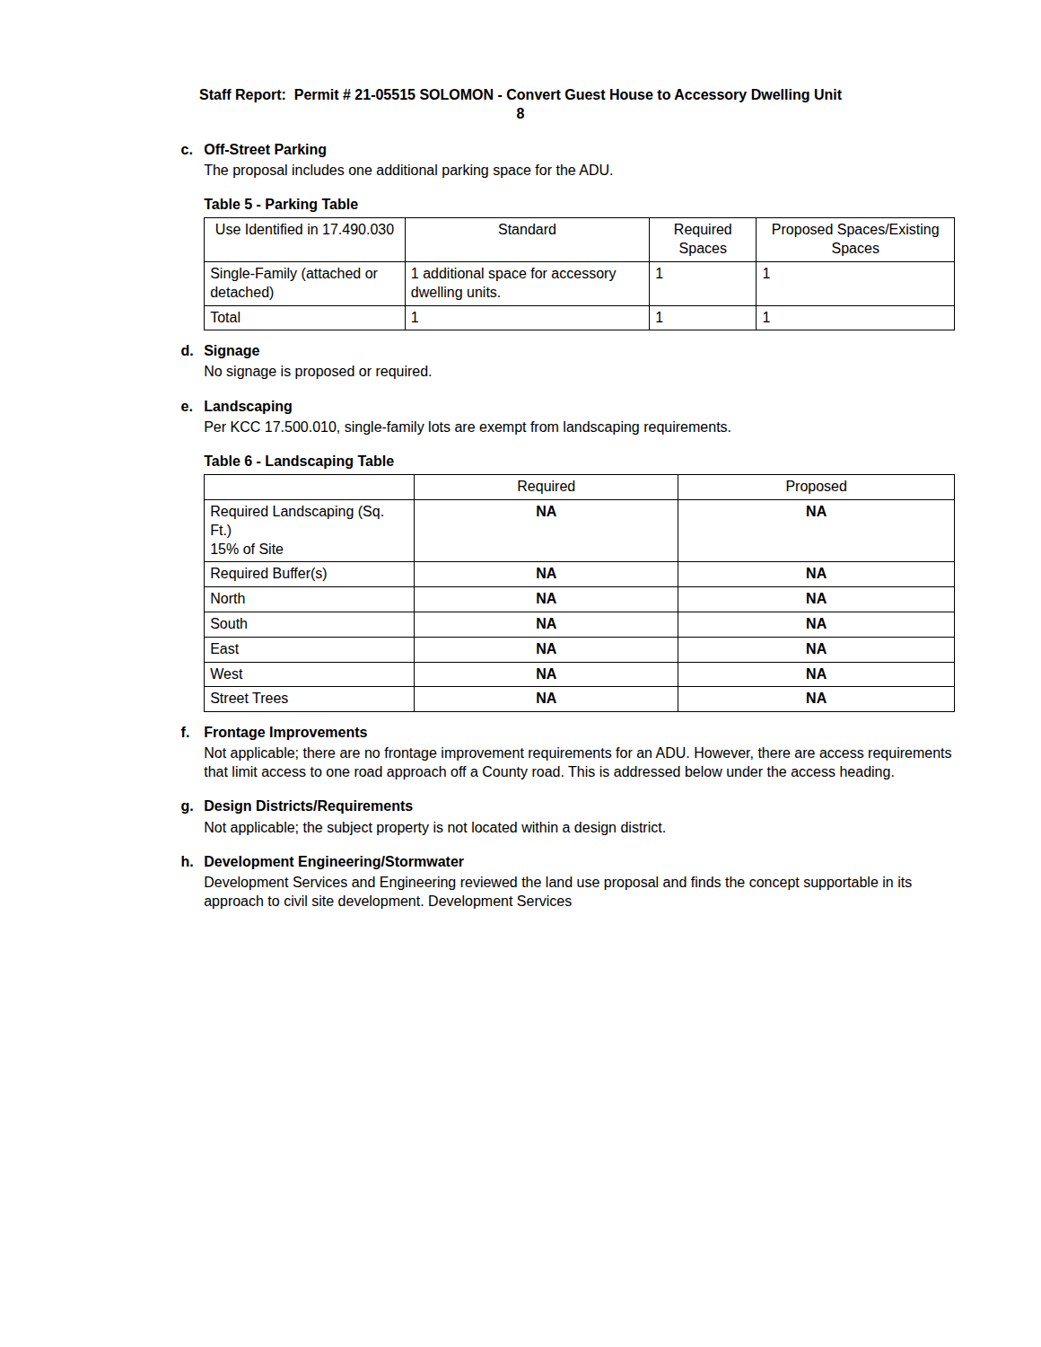Staff Report: Permit # 21-05515 SOLOMON - Convert Guest House to Accessory Dwelling Unit 8
c. Off-Street Parking
The proposal includes one additional parking space for the ADU.
Table 5 - Parking Table
| Use Identified in 17.490.030 | Standard | Required Spaces | Proposed Spaces/Existing Spaces |
| --- | --- | --- | --- |
| Single-Family (attached or detached) | 1 additional space for accessory dwelling units. | 1 | 1 |
| Total | 1 | 1 | 1 |
d. Signage
No signage is proposed or required.
e. Landscaping
Per KCC 17.500.010, single-family lots are exempt from landscaping requirements.
Table 6 - Landscaping Table
| | Required | Proposed |
| --- | --- | --- |
| Required Landscaping (Sq. Ft.) 15% of Site | NA | NA |
| Required Buffer(s) | NA | NA |
| North | NA | NA |
| South | NA | NA |
| East | NA | NA |
| West | NA | NA |
| Street Trees | NA | NA |
f. Frontage Improvements
Not applicable; there are no frontage improvement requirements for an ADU. However, there are access requirements that limit access to one road approach off a County road. This is addressed below under the access heading.
g. Design Districts/Requirements
Not applicable; the subject property is not located within a design district.
h. Development Engineering/Stormwater
Development Services and Engineering reviewed the land use proposal and finds the concept supportable in its approach to civil site development. Development Services